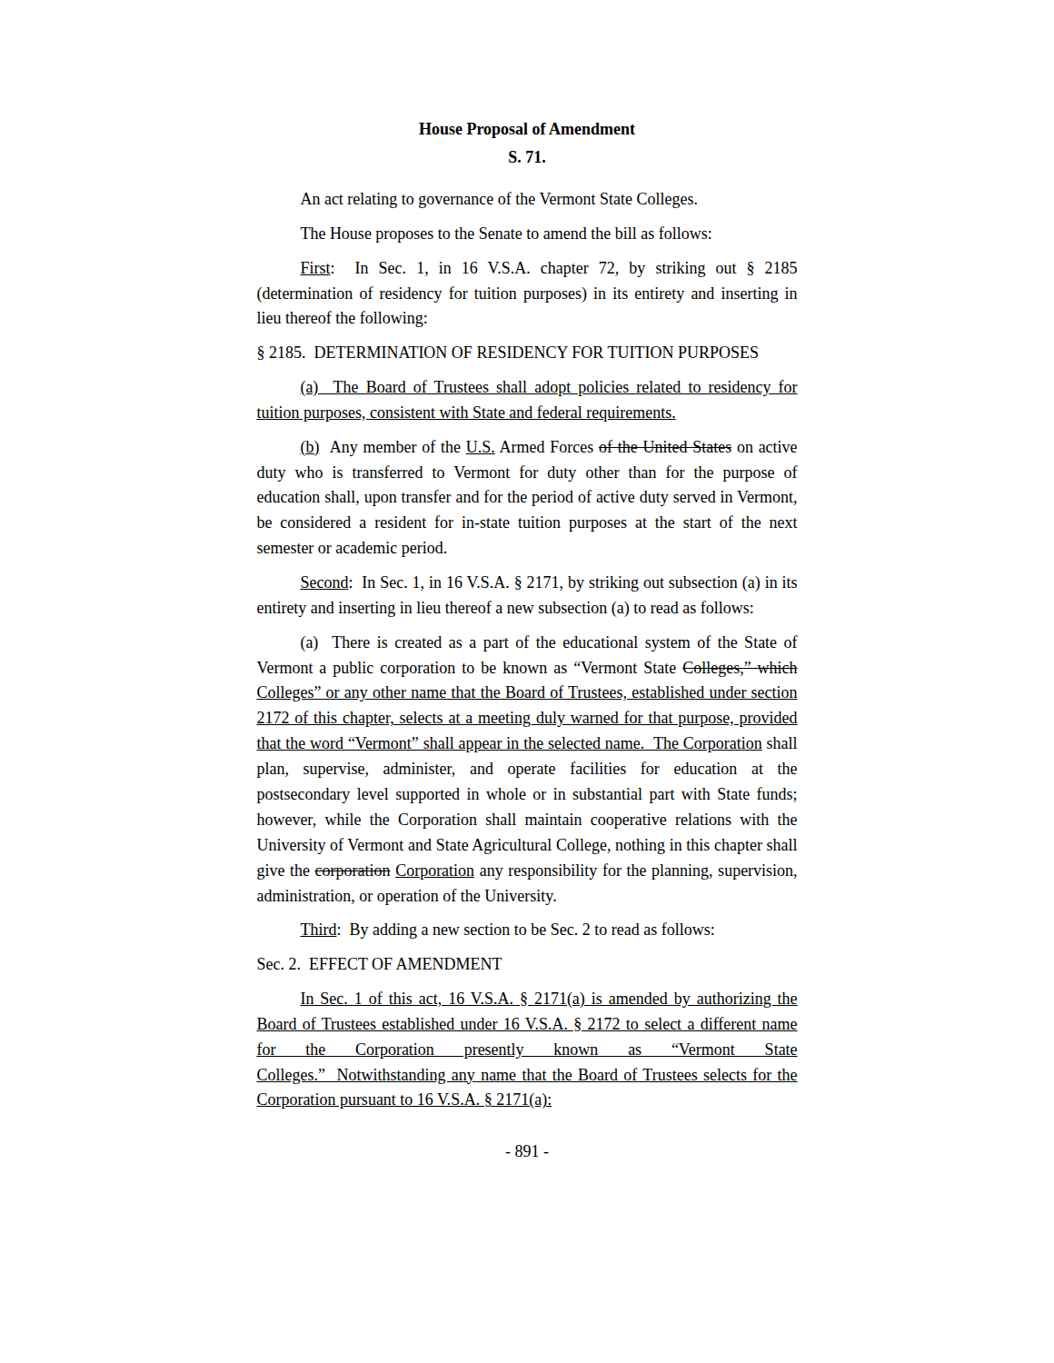House Proposal of Amendment
S. 71.
An act relating to governance of the Vermont State Colleges.
The House proposes to the Senate to amend the bill as follows:
First: In Sec. 1, in 16 V.S.A. chapter 72, by striking out § 2185 (determination of residency for tuition purposes) in its entirety and inserting in lieu thereof the following:
§ 2185. DETERMINATION OF RESIDENCY FOR TUITION PURPOSES
(a) The Board of Trustees shall adopt policies related to residency for tuition purposes, consistent with State and federal requirements.
(b) Any member of the U.S. Armed Forces of the United States on active duty who is transferred to Vermont for duty other than for the purpose of education shall, upon transfer and for the period of active duty served in Vermont, be considered a resident for in-state tuition purposes at the start of the next semester or academic period.
Second: In Sec. 1, in 16 V.S.A. § 2171, by striking out subsection (a) in its entirety and inserting in lieu thereof a new subsection (a) to read as follows:
(a) There is created as a part of the educational system of the State of Vermont a public corporation to be known as “Vermont State Colleges,” which Colleges” or any other name that the Board of Trustees, established under section 2172 of this chapter, selects at a meeting duly warned for that purpose, provided that the word “Vermont” shall appear in the selected name. The Corporation shall plan, supervise, administer, and operate facilities for education at the postsecondary level supported in whole or in substantial part with State funds; however, while the Corporation shall maintain cooperative relations with the University of Vermont and State Agricultural College, nothing in this chapter shall give the corporation Corporation any responsibility for the planning, supervision, administration, or operation of the University.
Third: By adding a new section to be Sec. 2 to read as follows:
Sec. 2. EFFECT OF AMENDMENT
In Sec. 1 of this act, 16 V.S.A. § 2171(a) is amended by authorizing the Board of Trustees established under 16 V.S.A. § 2172 to select a different name for the Corporation presently known as “Vermont State Colleges.” Notwithstanding any name that the Board of Trustees selects for the Corporation pursuant to 16 V.S.A. § 2171(a):
- 891 -